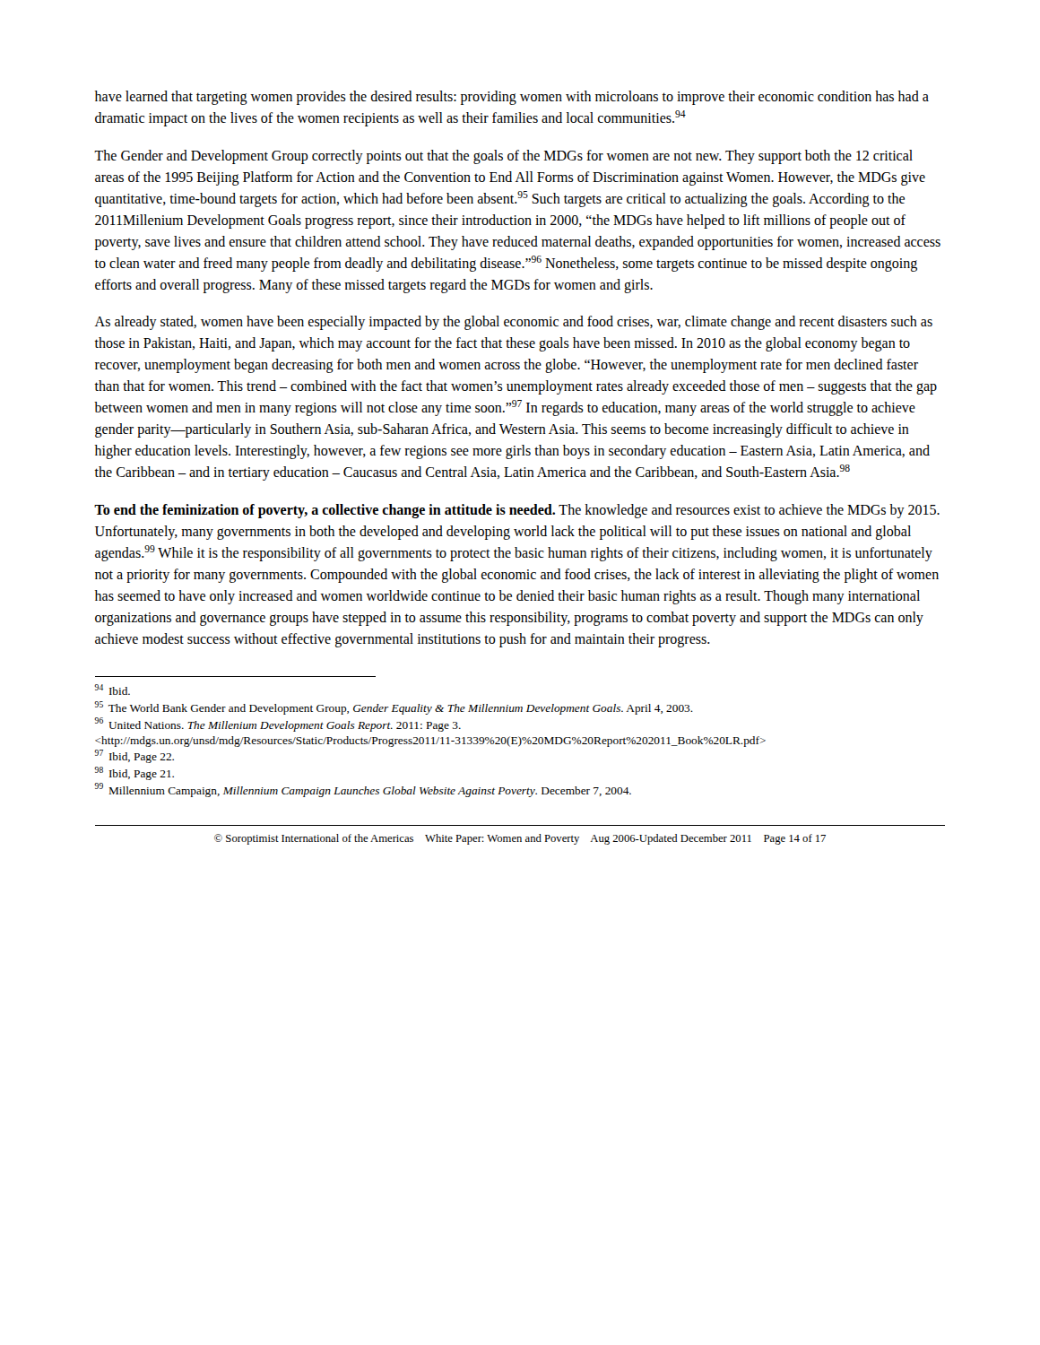have learned that targeting women provides the desired results: providing women with microloans to improve their economic condition has had a dramatic impact on the lives of the women recipients as well as their families and local communities.94
The Gender and Development Group correctly points out that the goals of the MDGs for women are not new. They support both the 12 critical areas of the 1995 Beijing Platform for Action and the Convention to End All Forms of Discrimination against Women. However, the MDGs give quantitative, time-bound targets for action, which had before been absent.95 Such targets are critical to actualizing the goals. According to the 2011Millenium Development Goals progress report, since their introduction in 2000, “the MDGs have helped to lift millions of people out of poverty, save lives and ensure that children attend school. They have reduced maternal deaths, expanded opportunities for women, increased access to clean water and freed many people from deadly and debilitating disease.”96 Nonetheless, some targets continue to be missed despite ongoing efforts and overall progress. Many of these missed targets regard the MGDs for women and girls.
As already stated, women have been especially impacted by the global economic and food crises, war, climate change and recent disasters such as those in Pakistan, Haiti, and Japan, which may account for the fact that these goals have been missed. In 2010 as the global economy began to recover, unemployment began decreasing for both men and women across the globe. “However, the unemployment rate for men declined faster than that for women. This trend – combined with the fact that women’s unemployment rates already exceeded those of men – suggests that the gap between women and men in many regions will not close any time soon.”97 In regards to education, many areas of the world struggle to achieve gender parity—particularly in Southern Asia, sub-Saharan Africa, and Western Asia. This seems to become increasingly difficult to achieve in higher education levels. Interestingly, however, a few regions see more girls than boys in secondary education – Eastern Asia, Latin America, and the Caribbean – and in tertiary education – Caucasus and Central Asia, Latin America and the Caribbean, and South-Eastern Asia.98
To end the feminization of poverty, a collective change in attitude is needed. The knowledge and resources exist to achieve the MDGs by 2015. Unfortunately, many governments in both the developed and developing world lack the political will to put these issues on national and global agendas.99 While it is the responsibility of all governments to protect the basic human rights of their citizens, including women, it is unfortunately not a priority for many governments. Compounded with the global economic and food crises, the lack of interest in alleviating the plight of women has seemed to have only increased and women worldwide continue to be denied their basic human rights as a result. Though many international organizations and governance groups have stepped in to assume this responsibility, programs to combat poverty and support the MDGs can only achieve modest success without effective governmental institutions to push for and maintain their progress.
94 Ibid.
95 The World Bank Gender and Development Group, Gender Equality & The Millennium Development Goals. April 4, 2003.
96 United Nations. The Millenium Development Goals Report. 2011: Page 3.
<http://mdgs.un.org/unsd/mdg/Resources/Static/Products/Progress2011/11-31339%20(E)%20MDG%20Report%202011_Book%20LR.pdf>
97 Ibid, Page 22.
98 Ibid, Page 21.
99 Millennium Campaign, Millennium Campaign Launches Global Website Against Poverty. December 7, 2004.
© Soroptimist International of the Americas White Paper: Women and Poverty Aug 2006-Updated December 2011 Page 14 of 17